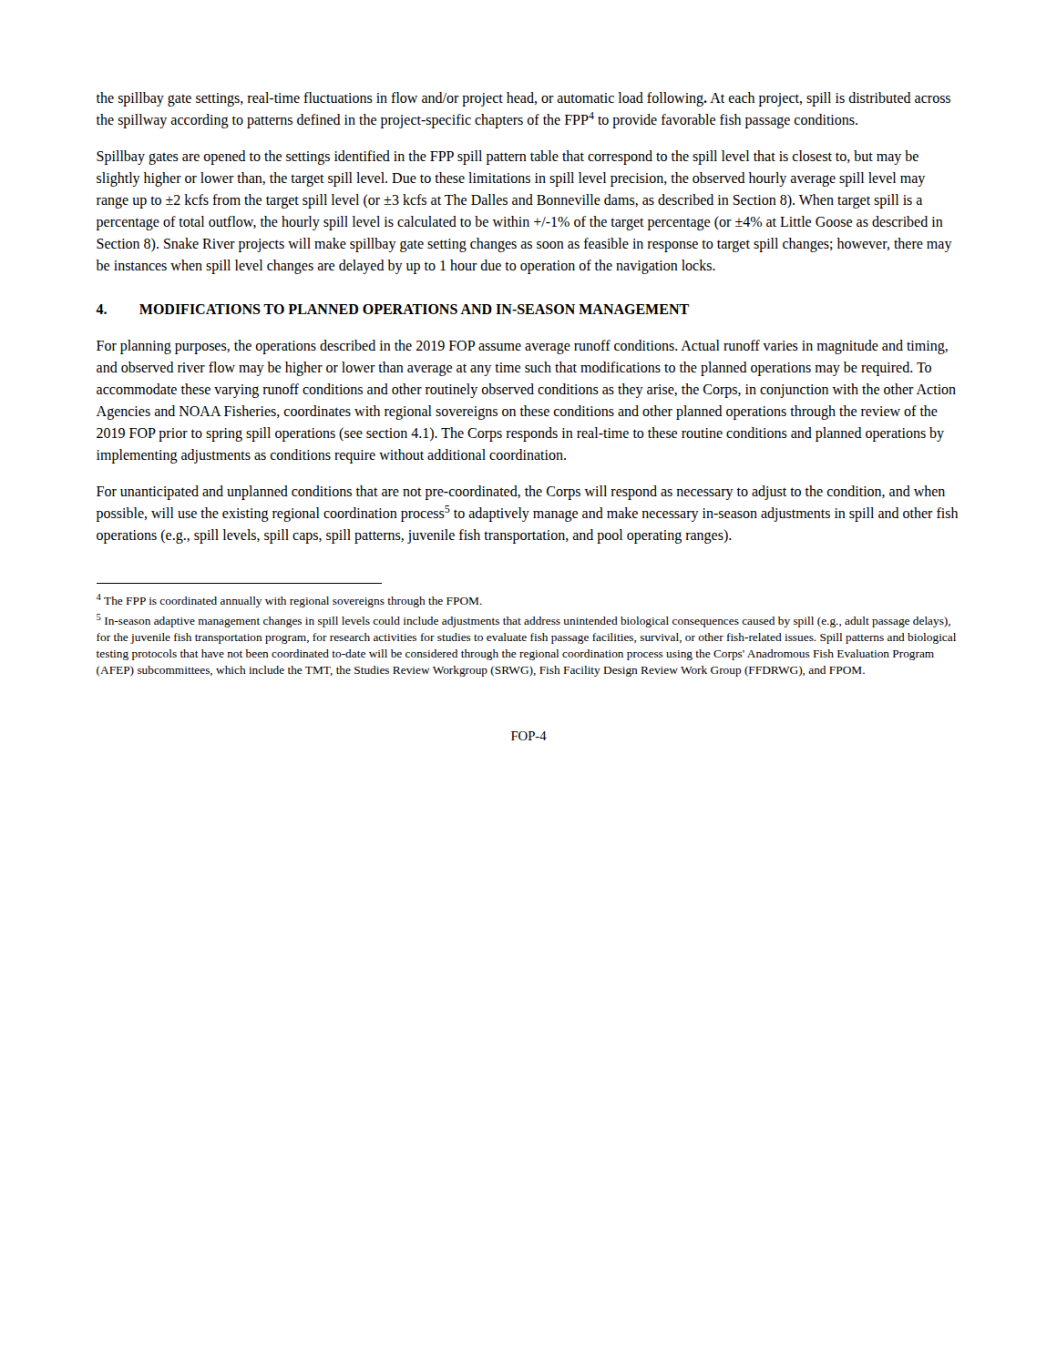the spillbay gate settings, real-time fluctuations in flow and/or project head, or automatic load following. At each project, spill is distributed across the spillway according to patterns defined in the project-specific chapters of the FPP4 to provide favorable fish passage conditions.
Spillbay gates are opened to the settings identified in the FPP spill pattern table that correspond to the spill level that is closest to, but may be slightly higher or lower than, the target spill level. Due to these limitations in spill level precision, the observed hourly average spill level may range up to ±2 kcfs from the target spill level (or ±3 kcfs at The Dalles and Bonneville dams, as described in Section 8). When target spill is a percentage of total outflow, the hourly spill level is calculated to be within +/-1% of the target percentage (or ±4% at Little Goose as described in Section 8). Snake River projects will make spillbay gate setting changes as soon as feasible in response to target spill changes; however, there may be instances when spill level changes are delayed by up to 1 hour due to operation of the navigation locks.
4. MODIFICATIONS TO PLANNED OPERATIONS AND IN-SEASON MANAGEMENT
For planning purposes, the operations described in the 2019 FOP assume average runoff conditions. Actual runoff varies in magnitude and timing, and observed river flow may be higher or lower than average at any time such that modifications to the planned operations may be required. To accommodate these varying runoff conditions and other routinely observed conditions as they arise, the Corps, in conjunction with the other Action Agencies and NOAA Fisheries, coordinates with regional sovereigns on these conditions and other planned operations through the review of the 2019 FOP prior to spring spill operations (see section 4.1). The Corps responds in real-time to these routine conditions and planned operations by implementing adjustments as conditions require without additional coordination.
For unanticipated and unplanned conditions that are not pre-coordinated, the Corps will respond as necessary to adjust to the condition, and when possible, will use the existing regional coordination process5 to adaptively manage and make necessary in-season adjustments in spill and other fish operations (e.g., spill levels, spill caps, spill patterns, juvenile fish transportation, and pool operating ranges).
4 The FPP is coordinated annually with regional sovereigns through the FPOM.
5 In-season adaptive management changes in spill levels could include adjustments that address unintended biological consequences caused by spill (e.g., adult passage delays), for the juvenile fish transportation program, for research activities for studies to evaluate fish passage facilities, survival, or other fish-related issues. Spill patterns and biological testing protocols that have not been coordinated to-date will be considered through the regional coordination process using the Corps' Anadromous Fish Evaluation Program (AFEP) subcommittees, which include the TMT, the Studies Review Workgroup (SRWG), Fish Facility Design Review Work Group (FFDRWG), and FPOM.
FOP-4